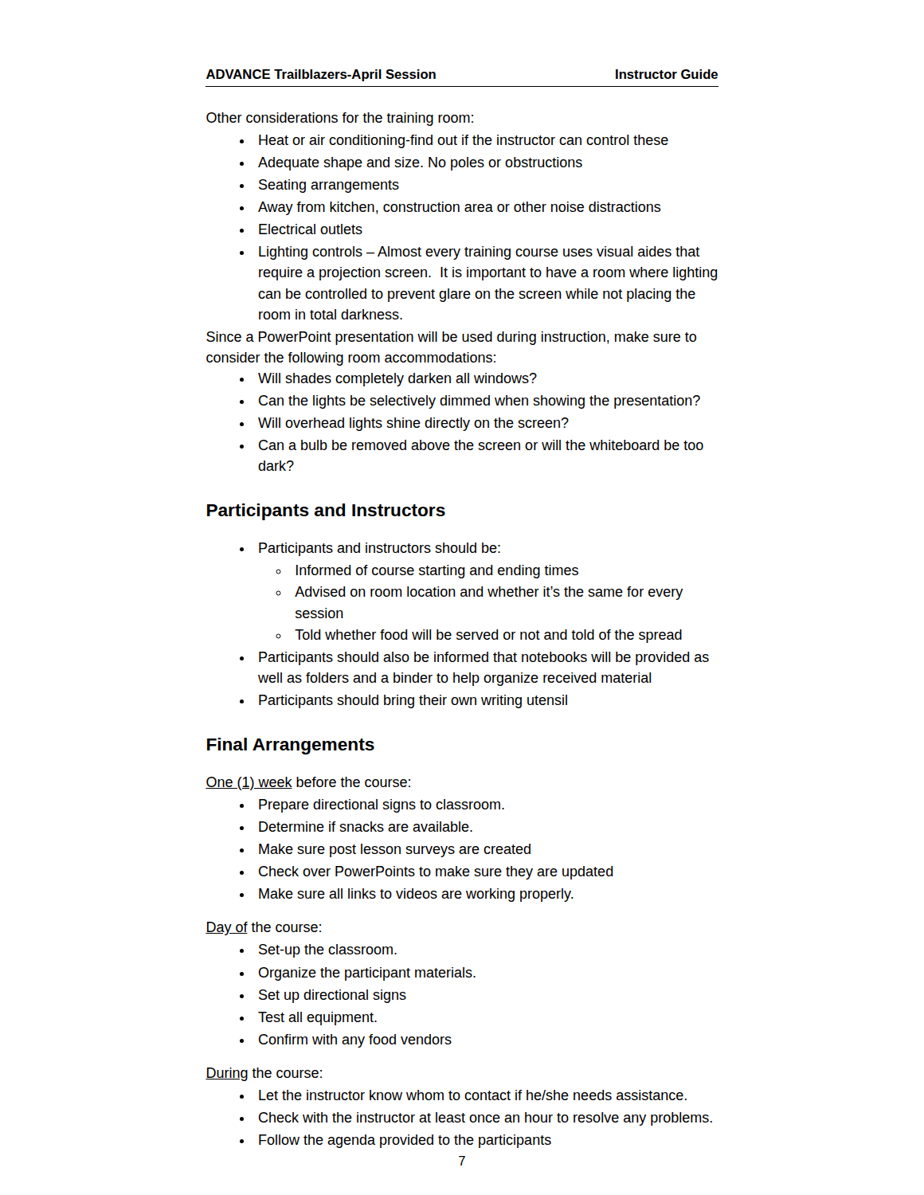ADVANCE Trailblazers-April Session
Instructor Guide
Other considerations for the training room:
Heat or air conditioning-find out if the instructor can control these
Adequate shape and size. No poles or obstructions
Seating arrangements
Away from kitchen, construction area or other noise distractions
Electrical outlets
Lighting controls – Almost every training course uses visual aides that require a projection screen. It is important to have a room where lighting can be controlled to prevent glare on the screen while not placing the room in total darkness.
Since a PowerPoint presentation will be used during instruction, make sure to consider the following room accommodations:
Will shades completely darken all windows?
Can the lights be selectively dimmed when showing the presentation?
Will overhead lights shine directly on the screen?
Can a bulb be removed above the screen or will the whiteboard be too dark?
Participants and Instructors
Participants and instructors should be:
Informed of course starting and ending times
Advised on room location and whether it’s the same for every session
Told whether food will be served or not and told of the spread
Participants should also be informed that notebooks will be provided as well as folders and a binder to help organize received material
Participants should bring their own writing utensil
Final Arrangements
One (1) week before the course:
Prepare directional signs to classroom.
Determine if snacks are available.
Make sure post lesson surveys are created
Check over PowerPoints to make sure they are updated
Make sure all links to videos are working properly.
Day of the course:
Set-up the classroom.
Organize the participant materials.
Set up directional signs
Test all equipment.
Confirm with any food vendors
During the course:
Let the instructor know whom to contact if he/she needs assistance.
Check with the instructor at least once an hour to resolve any problems.
Follow the agenda provided to the participants
7